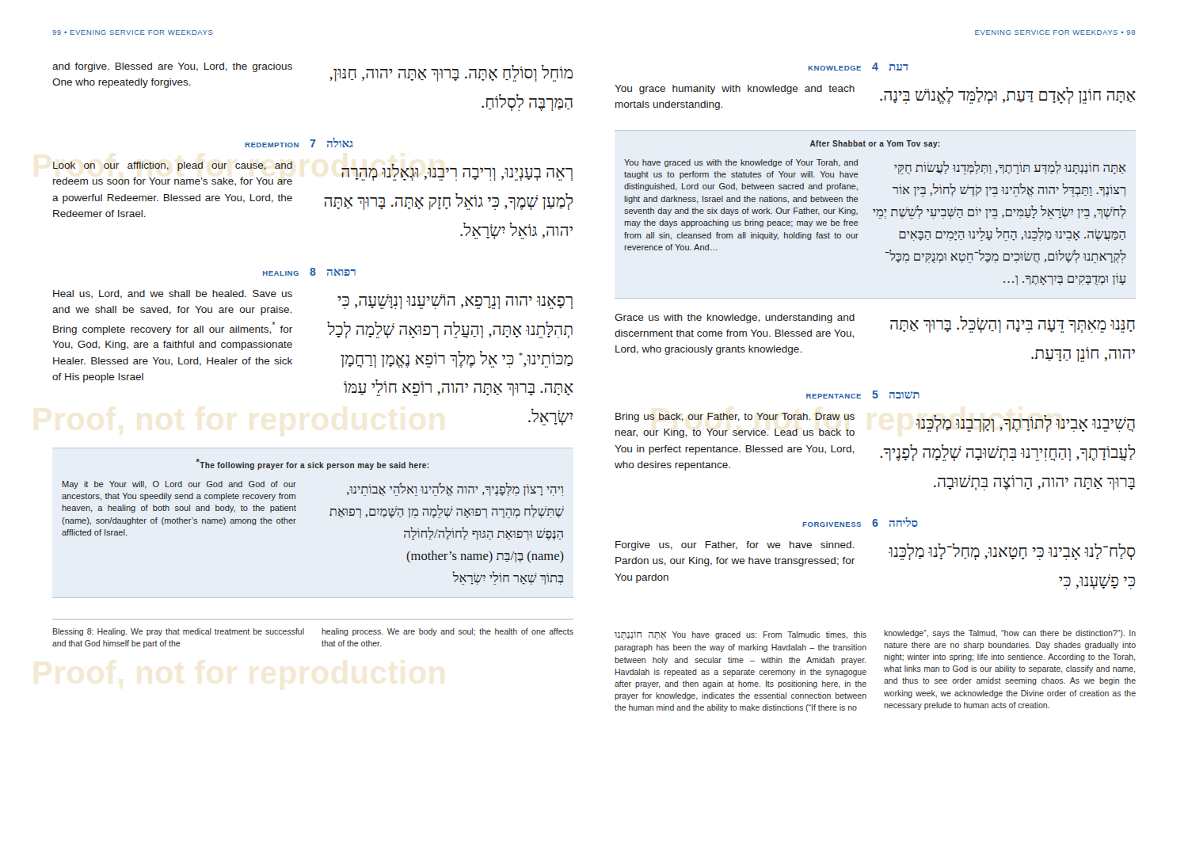Proof, not for reproduction
Proof, not for reproduction
Proof, not for reproduction
Proof, not for reproduction
Proof, not for reproduction
99 • Evening Service for Weekdays
and forgive. Blessed are You, Lord, the gracious One who repeatedly forgives.
מוֹחֵל וְסוֹלֵחַ אָתָּה. בָּרוּךְ אַתָּה יהוה, חַנּוּן, הַמַּרְבֶּה לִסְלוֹחַ.
Redemption
7
גאולה
Look on our affliction, plead our cause, and redeem us soon for Your name’s sake, for You are a powerful Redeemer. Blessed are You, Lord, the Redeemer of Israel.
רְאֵה בְעָנְיֵנוּ, וְרִיבָה רִיבֵנוּ, וּגְאָלֵנוּ מְהֵרָה לְמַעַן שְׁמֶךָ, כִּי גוֹאֵל חָזָק אָתָּה. בָּרוּךְ אַתָּה יהוה, גּוֹאֵל יִשְׂרָאֵל.
Healing
8
רפואה
Heal us, Lord, and we shall be healed. Save us and we shall be saved, for You are our praise. Bring complete recovery for all our ailments,* for You, God, King, are a faithful and compassionate Healer. Blessed are You, Lord, Healer of the sick of His people Israel
רְפָאֵנוּ יהוה וְנֵרָפֵא, הוֹשִׁיעֵנוּ וְנִוָּשֵׁעָה, כִּי תְהִלָּתֵנוּ אָתָּה, וְהַעֲלֵה רְפוּאָה שְׁלֵמָה לְכָל מַכּוֹתֵינוּ,* כִּי אֵל מֶלֶךְ רוֹפֵא נֶאֱמָן וְרַחֲמָן אָתָּה. בָּרוּךְ אַתָּה יהוה, רוֹפֵא חוֹלֵי עַמּוֹ יִשְׂרָאֵל.
*The following prayer for a sick person may be said here:
May it be Your will, O Lord our God and God of our ancestors, that You speedily send a complete recovery from heaven, a healing of both soul and body, to the patient (name), son/daughter of (mother’s name) among the other afflicted of Israel.
וִיהִי רָצוֹן מִלְּפָנֶיךָ, יהוה אֱלֹהֵינוּ וֵאלֹהֵי אֲבוֹתֵינוּ, שֶׁתִּשְׁלַח מְהֵרָה רְפוּאָה שְׁלֵמָה מִן הַשָּׁמַיִם, רְפוּאַת הַנֶּפֶשׁ וּרְפוּאַת הַגּוּף לַחוֹלֶה/לַחוֹלָה
(name) בֶּן/בַּת (mother’s name)
בְּתוֹךְ שְׁאָר חוֹלֵי יִשְׂרָאֵל
Blessing 8: Healing. We pray that medical treatment be successful and that God himself be part of the
healing process. We are body and soul; the health of one affects that of the other.
Evening Service for Weekdays • 98
Knowledge
4
דעת
You grace humanity with knowledge and teach mortals understanding.
אַתָּה חוֹנֵן לְאָדָם דַּעַת, וּמְלַמֵּד לֶאֱנוֹשׁ בִּינָה.
After Shabbat or a Yom Tov say:
You have graced us with the knowledge of Your Torah, and taught us to perform the statutes of Your will. You have distinguished, Lord our God, between sacred and profane, light and darkness, Israel and the nations, and between the seventh day and the six days of work. Our Father, our King, may the days approaching us bring peace; may we be free from all sin, cleansed from all iniquity, holding fast to our reverence of You. And…
אַתָּה חוֹנַנְתָּנוּ לְמַדַּע תּוֹרָתֶךָ, וַתְּלַמְּדֵנוּ לַעֲשׂוֹת חֻקֵּי רְצוֹנֶךָ. וַתַּבְדֵּל יהוה אֱלֹהֵינוּ בֵּין קֹדֶשׁ לְחוֹל, בֵּין אוֹר לְחֹשֶׁךְ, בֵּין יִשְׂרָאֵל לָעַמִּים, בֵּין יוֹם הַשְּׁבִיעִי לְשֵׁשֶׁת יְמֵי הַמַּעֲשֶׂה. אָבִינוּ מַלְכֵּנוּ, הָחֵל עָלֵינוּ הַיָּמִים הַבָּאִים לִקְרָאתֵנוּ לְשָׁלוֹם, חֲשׂוּכִים מִכָּל־חֵטְא וּמְנֻקִּים מִכָּל־עָוֹן וּמְדֻבָּקִים בְּיִרְאָתֶךָ. וְ…
Grace us with the knowledge, understanding and discernment that come from You. Blessed are You, Lord, who graciously grants knowledge.
חָנֵּנוּ מֵאִתְּךָ דֵּעָה בִּינָה וְהַשְׂכֵּל. בָּרוּךְ אַתָּה יהוה, חוֹנֵן הַדָּעַת.
Repentance
5
תשובה
Bring us back, our Father, to Your Torah. Draw us near, our King, to Your service. Lead us back to You in perfect repentance. Blessed are You, Lord, who desires repentance.
הֲשִׁיבֵנוּ אָבִינוּ לְתוֹרָתֶךָ, וְקָרְבֵנוּ מַלְכֵּנוּ לַעֲבוֹדָתֶךָ, וְהַחֲזִירֵנוּ בִּתְשׁוּבָה שְׁלֵמָה לְפָנֶיךָ. בָּרוּךְ אַתָּה יהוה, הָרוֹצֶה בִּתְשׁוּבָה.
Forgiveness
6
סליחה
Forgive us, our Father, for we have sinned. Pardon us, our King, for we have transgressed; for You pardon
סְלַח־לָנוּ אָבִינוּ כִּי חָטָאנוּ, מְחַל־לָנוּ מַלְכֵּנוּ כִּי פָשָׁעְנוּ, כִּי
אַתָּה חוֹנַנְתָּנוּ You have graced us: From Talmudic times, this paragraph has been the way of marking Havdalah – the transition between holy and secular time – within the Amidah prayer. Havdalah is repeated as a separate ceremony in the synagogue after prayer, and then again at home. Its positioning here, in the prayer for knowledge, indicates the essential connection between the human mind and the ability to make distinctions (“If there is no
knowledge”, says the Talmud, “how can there be distinction?”). In nature there are no sharp boundaries. Day shades gradually into night; winter into spring; life into sentience. According to the Torah, what links man to God is our ability to separate, classify and name, and thus to see order amidst seeming chaos. As we begin the working week, we acknowledge the Divine order of creation as the necessary prelude to human acts of creation.